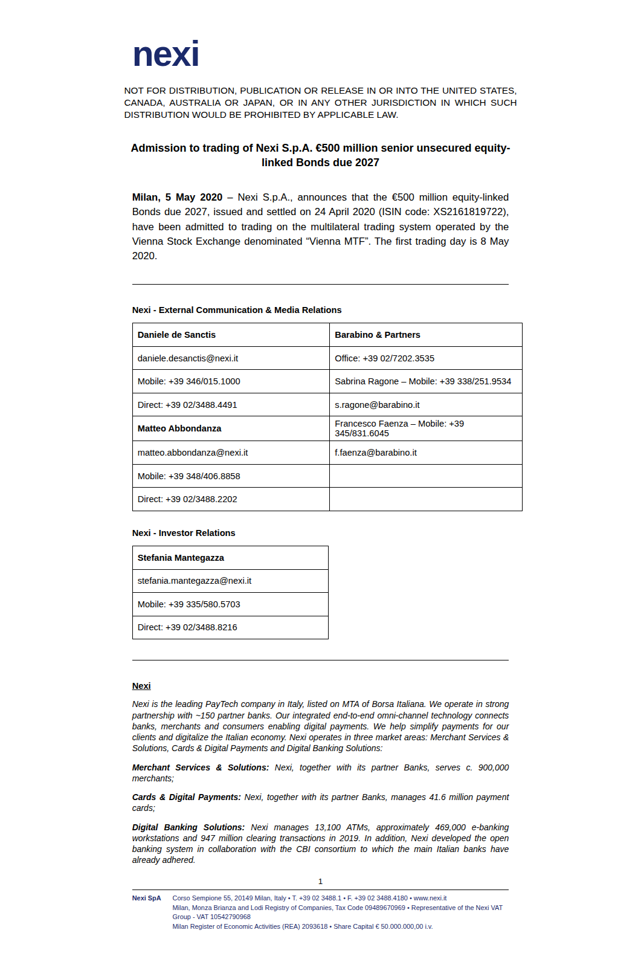nexi
NOT FOR DISTRIBUTION, PUBLICATION OR RELEASE IN OR INTO THE UNITED STATES, CANADA, AUSTRALIA OR JAPAN, OR IN ANY OTHER JURISDICTION IN WHICH SUCH DISTRIBUTION WOULD BE PROHIBITED BY APPLICABLE LAW.
Admission to trading of Nexi S.p.A. €500 million senior unsecured equity-linked Bonds due 2027
Milan, 5 May 2020 – Nexi S.p.A., announces that the €500 million equity-linked Bonds due 2027, issued and settled on 24 April 2020 (ISIN code: XS2161819722), have been admitted to trading on the multilateral trading system operated by the Vienna Stock Exchange denominated “Vienna MTF”. The first trading day is 8 May 2020.
Nexi - External Communication & Media Relations
| Daniele de Sanctis | Barabino & Partners |
| daniele.desanctis@nexi.it | Office: +39 02/7202.3535 |
| Mobile: +39 346/015.1000 | Sabrina Ragone – Mobile: +39 338/251.9534 |
| Direct: +39 02/3488.4491 | s.ragone@barabino.it |
| Matteo Abbondanza | Francesco Faenza – Mobile: +39 345/831.6045 |
| matteo.abbondanza@nexi.it | f.faenza@barabino.it |
| Mobile: +39 348/406.8858 | |
| Direct: +39 02/3488.2202 | |
Nexi - Investor Relations
| Stefania Mantegazza |
| stefania.mantegazza@nexi.it |
| Mobile: +39 335/580.5703 |
| Direct: +39 02/3488.8216 |
Nexi
Nexi is the leading PayTech company in Italy, listed on MTA of Borsa Italiana. We operate in strong partnership with ~150 partner banks. Our integrated end-to-end omni-channel technology connects banks, merchants and consumers enabling digital payments. We help simplify payments for our clients and digitalize the Italian economy. Nexi operates in three market areas: Merchant Services & Solutions, Cards & Digital Payments and Digital Banking Solutions:
Merchant Services & Solutions: Nexi, together with its partner Banks, serves c. 900,000 merchants;
Cards & Digital Payments: Nexi, together with its partner Banks, manages 41.6 million payment cards;
Digital Banking Solutions: Nexi manages 13,100 ATMs, approximately 469,000 e-banking workstations and 947 million clearing transactions in 2019. In addition, Nexi developed the open banking system in collaboration with the CBI consortium to which the main Italian banks have already adhered.
1
Nexi SpA
Corso Sempione 55, 20149 Milan, Italy • T. +39 02 3488.1 • F. +39 02 3488.4180 • www.nexi.it
Milan, Monza Brianza and Lodi Registry of Companies, Tax Code 09489670969 • Representative of the Nexi VAT Group - VAT 10542790968
Milan Register of Economic Activities (REA) 2093618 • Share Capital € 50.000.000,00 i.v.